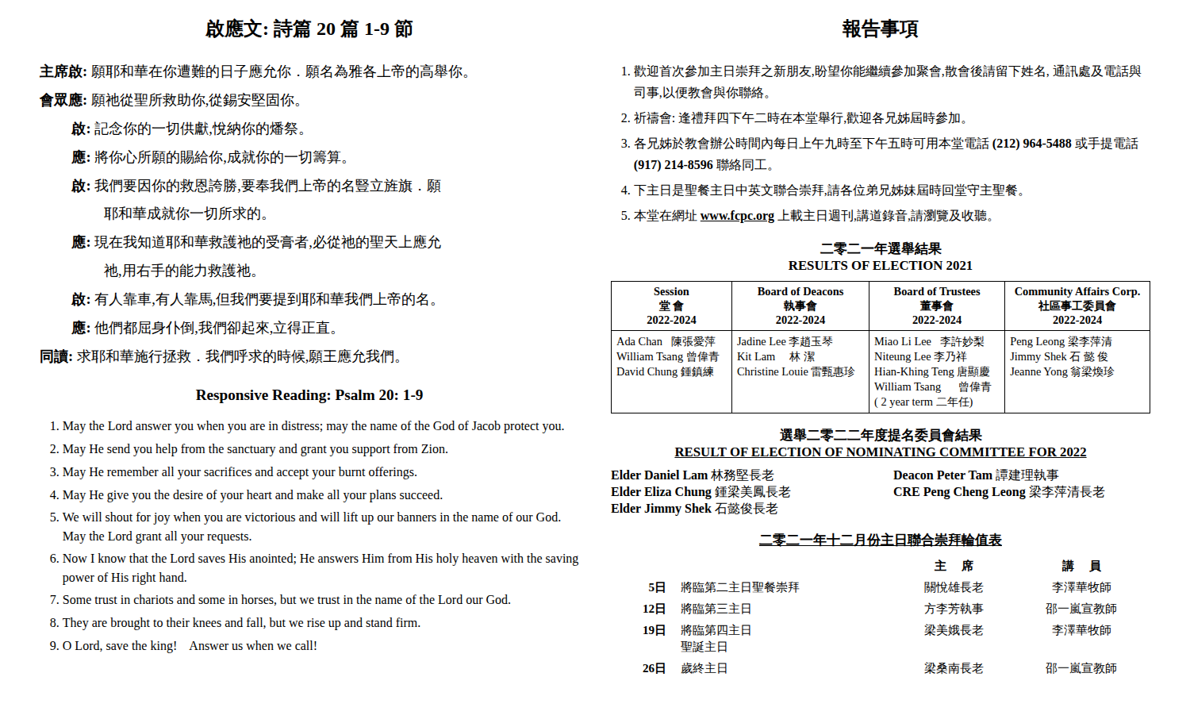啟應文: 詩篇 20 篇 1-9 節
主席啟: 願耶和華在你遭難的日子應允你．願名為雅各上帝的高舉你。
會眾應: 願祂從聖所救助你,從錫安堅固你。
啟: 記念你的一切供獻,悅納你的燔祭。
應: 將你心所願的賜給你,成就你的一切籌算。
啟: 我們要因你的救恩誇勝,要奉我們上帝的名豎立旌旗．願
耶和華成就你一切所求的。
應: 現在我知道耶和華救護祂的受膏者,必從祂的聖天上應允
祂,用右手的能力救護祂。
啟: 有人靠車,有人靠馬,但我們要提到耶和華我們上帝的名。
應: 他們都屈身仆倒,我們卻起來,立得正直。
同讀: 求耶和華施行拯救．我們呼求的時候,願王應允我們。
Responsive Reading: Psalm 20: 1-9
May the Lord answer you when you are in distress; may the name of the God of Jacob protect you.
May He send you help from the sanctuary and grant you support from Zion.
May He remember all your sacrifices and accept your burnt offerings.
May He give you the desire of your heart and make all your plans succeed.
We will shout for joy when you are victorious and will lift up our banners in the name of our God. May the Lord grant all your requests.
Now I know that the Lord saves His anointed; He answers Him from His holy heaven with the saving power of His right hand.
Some trust in chariots and some in horses, but we trust in the name of the Lord our God.
They are brought to their knees and fall, but we rise up and stand firm.
O Lord, save the king! Answer us when we call!
報告事項
歡迎首次參加主日崇拜之新朋友,盼望你能繼續參加聚會,散會後請留下姓名, 通訊處及電話與司事,以便教會與你聯絡。
祈禱會: 逢禮拜四下午二時在本堂舉行,歡迎各兄姊屆時參加。
各兄姊於教會辦公時間內每日上午九時至下午五時可用本堂電話 (212) 964-5488 或手提電話 (917) 214-8596 聯絡同工。
下主日是聖餐主日中英文聯合崇拜,請各位弟兄姊妹屆時回堂守主聖餐。
本堂在網址 www.fcpc.org 上載主日週刊,講道錄音,請瀏覽及收聽。
二零二一年選舉結果
RESULTS OF ELECTION 2021
| Session 堂 會 2022-2024 | Board of Deacons 執事會 2022-2024 | Board of Trustees 董事會 2022-2024 | Community Affairs Corp. 社區事工委員會 2022-2024 |
| --- | --- | --- | --- |
| Ada Chan 陳張愛萍 William Tsang 曾偉青 David Chung 鍾鎮練 | Jadine Lee 李趙玉琴 Kit Lam 林 潔 Christine Louie 雷甄惠珍 | Miao Li Lee 李許妙梨 Niteung Lee 李乃祥 Hian-Khing Teng 唐顯慶 William Tsang 曾偉青 ( 2 year term 二年任) | Peng Leong 梁李萍清 Jimmy Shek 石 懿 俊 Jeanne Yong 翁梁煥珍 |
選舉二零二二年度提名委員會結果
RESULT OF ELECTION OF NOMINATING COMMITTEE FOR 2022
Elder Daniel Lam 林務堅長老 Deacon Peter Tam 譚建理執事
Elder Eliza Chung 鍾梁美鳳長老 CRE Peng Cheng Leong 梁李萍清長老
Elder Jimmy Shek 石懿俊長老
二零二一年十二月份主日聯合崇拜輪值表
| | | 主 席 | 講 員 |
| --- | --- | --- | --- |
| 5日 | 將臨第二主日聖餐崇拜 | 關悅雄長老 | 李澤華牧師 |
| 12日 | 將臨第三主日 | 方李芳執事 | 邵一嵐宣教師 |
| 19日 | 將臨第四主日 聖誕主日 | 梁美娥長老 | 李澤華牧師 |
| 26日 | 歲終主日 | 梁桑南長老 | 邵一嵐宣教師 |